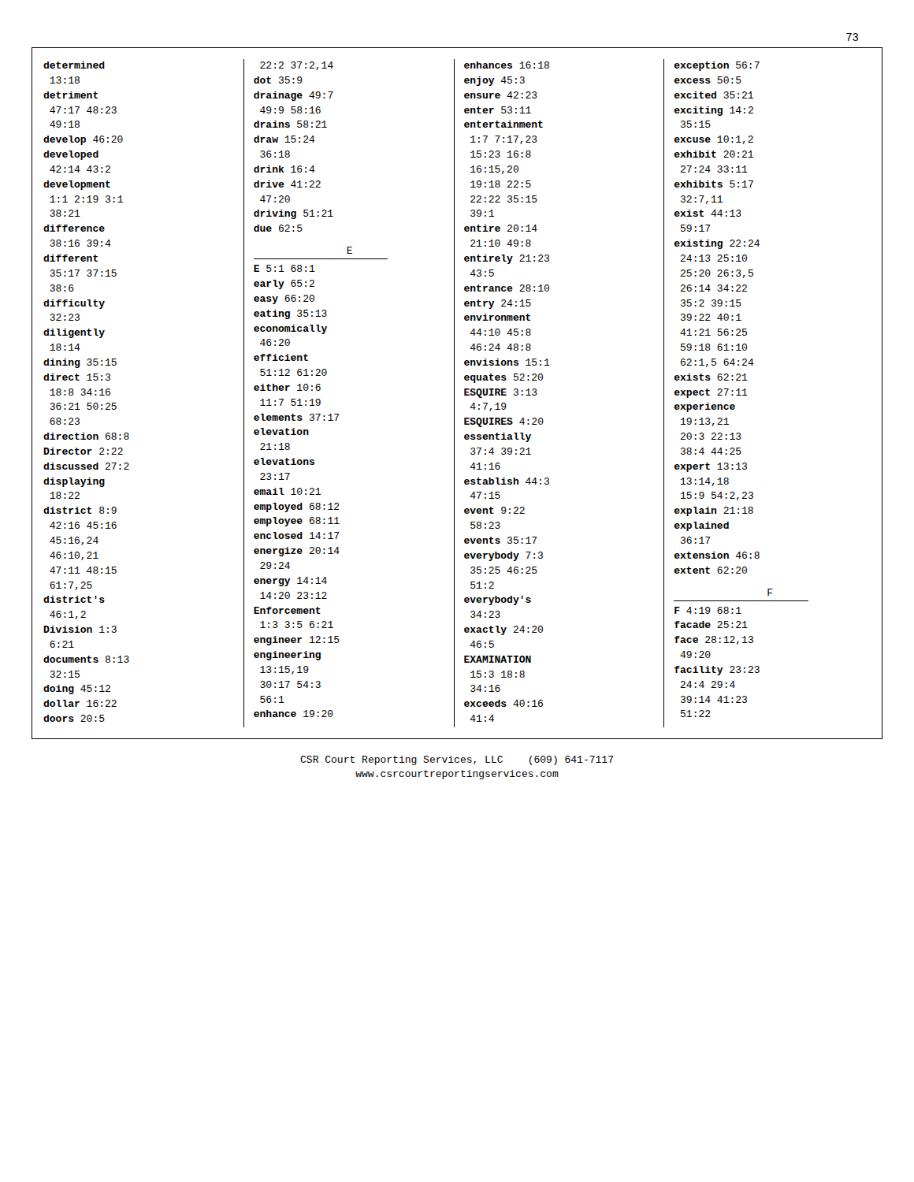73
determined 13:18
detriment 47:17 48:23 49:18
develop 46:20
developed 42:14 43:2
development 1:1 2:19 3:1 38:21
difference 38:16 39:4
different 35:17 37:15 38:6
difficulty 32:23
diligently 18:14
dining 35:15
direct 15:3 18:8 34:16 36:21 50:25 68:23
direction 68:8
Director 2:22
discussed 27:2
displaying 18:22
district 8:9 42:16 45:16 45:16,24 46:10,21 47:11 48:15 61:7,25
district's 46:1,2
Division 1:3 6:21
documents 8:13 32:15
doing 45:12
dollar 16:22
doors 20:5
22:2 37:2,14
dot 35:9
drainage 49:7 49:9 58:16
drains 58:21
draw 15:24 36:18
drink 16:4
drive 41:22 47:20
driving 51:21
due 62:5
E
E 5:1 68:1
early 65:2
easy 66:20
eating 35:13
economically 46:20
efficient 51:12 61:20
either 10:6 11:7 51:19
elements 37:17
elevation 21:18
elevations 23:17
email 10:21
employed 68:12
employee 68:11
enclosed 14:17
energize 20:14 29:24
energy 14:14 14:20 23:12
Enforcement 1:3 3:5 6:21
engineer 12:15
engineering 13:15,19 30:17 54:3 56:1
enhance 19:20
enhances 16:18
enjoy 45:3
ensure 42:23
enter 53:11
entertainment 1:7 7:17,23 15:23 16:8 16:15,20 19:18 22:5 22:22 35:15 39:1
entire 20:14 21:10 49:8
entirely 21:23 43:5
entrance 28:10
entry 24:15
environment 44:10 45:8 46:24 48:8
envisions 15:1
equates 52:20
ESQUIRE 3:13 4:7,19
ESQUIRES 4:20
essentially 37:4 39:21 41:16
establish 44:3 47:15
event 9:22 58:23
events 35:17
everybody 7:3 35:25 46:25 51:2
everybody's 34:23
exactly 24:20 46:5
EXAMINATION 15:3 18:8 34:16
exceeds 40:16 41:4
exception 56:7
excess 50:5
excited 35:21
exciting 14:2 35:15
excuse 10:1,2
exhibit 20:21 27:24 33:11
exhibits 5:17 32:7,11
exist 44:13 59:17
existing 22:24 24:13 25:10 25:20 26:3,5 26:14 34:22 35:2 39:15 39:22 40:1 41:21 56:25 59:18 61:10 62:1,5 64:24
exists 62:21
expect 27:11
experience 19:13,21 20:3 22:13 38:4 44:25
expert 13:13 13:14,18 15:9 54:2,23
explain 21:18
explained 36:17
extension 46:8
extent 62:20
F
F 4:19 68:1
facade 25:21
face 28:12,13 49:20
facility 23:23 24:4 29:4 39:14 41:23 51:22
CSR Court Reporting Services, LLC (609) 641-7117
www.csrcourtreportingservices.com